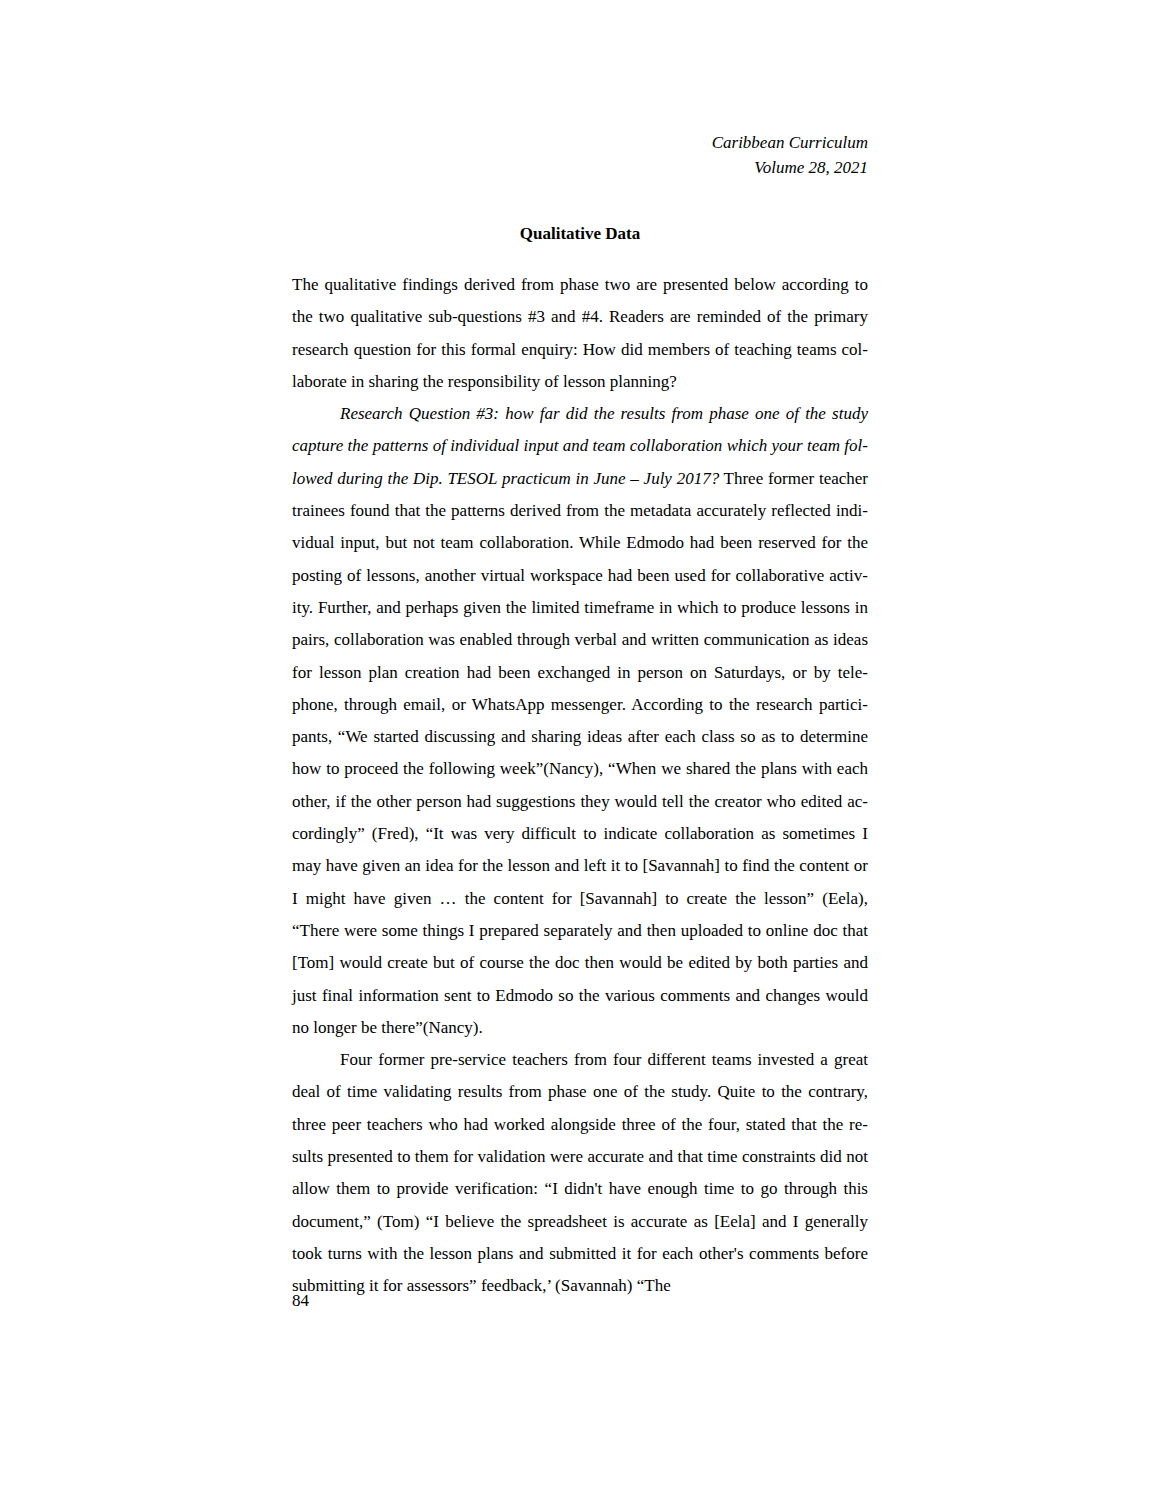Caribbean Curriculum
Volume 28, 2021
Qualitative Data
The qualitative findings derived from phase two are presented below according to the two qualitative sub-questions #3 and #4. Readers are reminded of the primary research question for this formal enquiry: How did members of teaching teams collaborate in sharing the responsibility of lesson planning?
Research Question #3: how far did the results from phase one of the study capture the patterns of individual input and team collaboration which your team followed during the Dip. TESOL practicum in June – July 2017? Three former teacher trainees found that the patterns derived from the metadata accurately reflected individual input, but not team collaboration. While Edmodo had been reserved for the posting of lessons, another virtual workspace had been used for collaborative activity. Further, and perhaps given the limited timeframe in which to produce lessons in pairs, collaboration was enabled through verbal and written communication as ideas for lesson plan creation had been exchanged in person on Saturdays, or by telephone, through email, or WhatsApp messenger. According to the research participants, “We started discussing and sharing ideas after each class so as to determine how to proceed the following week”(Nancy), “When we shared the plans with each other, if the other person had suggestions they would tell the creator who edited accordingly” (Fred), “It was very difficult to indicate collaboration as sometimes I may have given an idea for the lesson and left it to [Savannah] to find the content or I might have given … the content for [Savannah] to create the lesson” (Eela), “There were some things I prepared separately and then uploaded to online doc that [Tom] would create but of course the doc then would be edited by both parties and just final information sent to Edmodo so the various comments and changes would no longer be there”(Nancy).
Four former pre-service teachers from four different teams invested a great deal of time validating results from phase one of the study. Quite to the contrary, three peer teachers who had worked alongside three of the four, stated that the results presented to them for validation were accurate and that time constraints did not allow them to provide verification: “I didn't have enough time to go through this document,” (Tom) “I believe the spreadsheet is accurate as [Eela] and I generally took turns with the lesson plans and submitted it for each other's comments before submitting it for assessors” feedback,’ (Savannah) “The
84